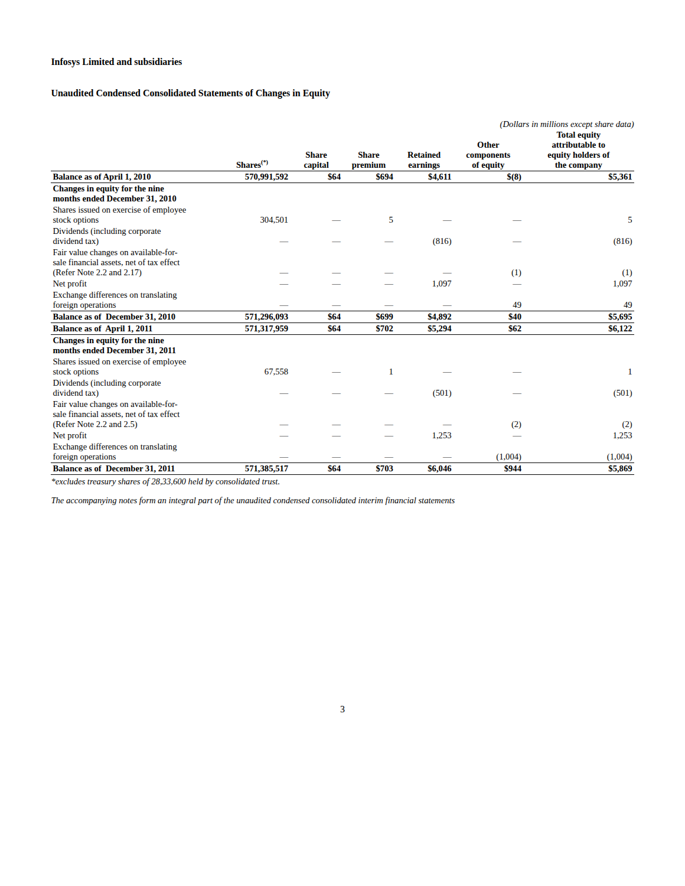Infosys Limited and subsidiaries
Unaudited Condensed Consolidated Statements of Changes in Equity
(Dollars in millions except share data)
| | Shares (*) | Share capital | Share premium | Retained earnings | Other components of equity | Total equity attributable to equity holders of the company |
| --- | --- | --- | --- | --- | --- | --- |
| Balance as of April 1, 2010 | 570,991,592 | $64 | $694 | $4,611 | $(8) | $5,361 |
| Changes in equity for the nine months ended December 31, 2010 | | | | | | |
| Shares issued on exercise of employee stock options | 304,501 | — | 5 | — | — | 5 |
| Dividends (including corporate dividend tax) | — | — | — | (816) | — | (816) |
| Fair value changes on available-for- sale financial assets, net of tax effect (Refer Note 2.2 and 2.17) | — | — | — | — | (1) | (1) |
| Net profit | — | — | — | 1,097 | — | 1,097 |
| Exchange differences on translating foreign operations | — | — | — | — | 49 | 49 |
| Balance as of December 31, 2010 | 571,296,093 | $64 | $699 | $4,892 | $40 | $5,695 |
| Balance as of April 1, 2011 | 571,317,959 | $64 | $702 | $5,294 | $62 | $6,122 |
| Changes in equity for the nine months ended December 31, 2011 | | | | | | |
| Shares issued on exercise of employee stock options | 67,558 | — | 1 | — | — | 1 |
| Dividends (including corporate dividend tax) | — | — | — | (501) | — | (501) |
| Fair value changes on available-for- sale financial assets, net of tax effect (Refer Note 2.2 and 2.5) | — | — | — | — | (2) | (2) |
| Net profit | — | — | — | 1,253 | — | 1,253 |
| Exchange differences on translating foreign operations | — | — | — | — | (1,004) | (1,004) |
| Balance as of December 31, 2011 | 571,385,517 | $64 | $703 | $6,046 | $944 | $5,869 |
*excludes treasury shares of 28,33,600 held by consolidated trust.
The accompanying notes form an integral part of the unaudited condensed consolidated interim financial statements
3